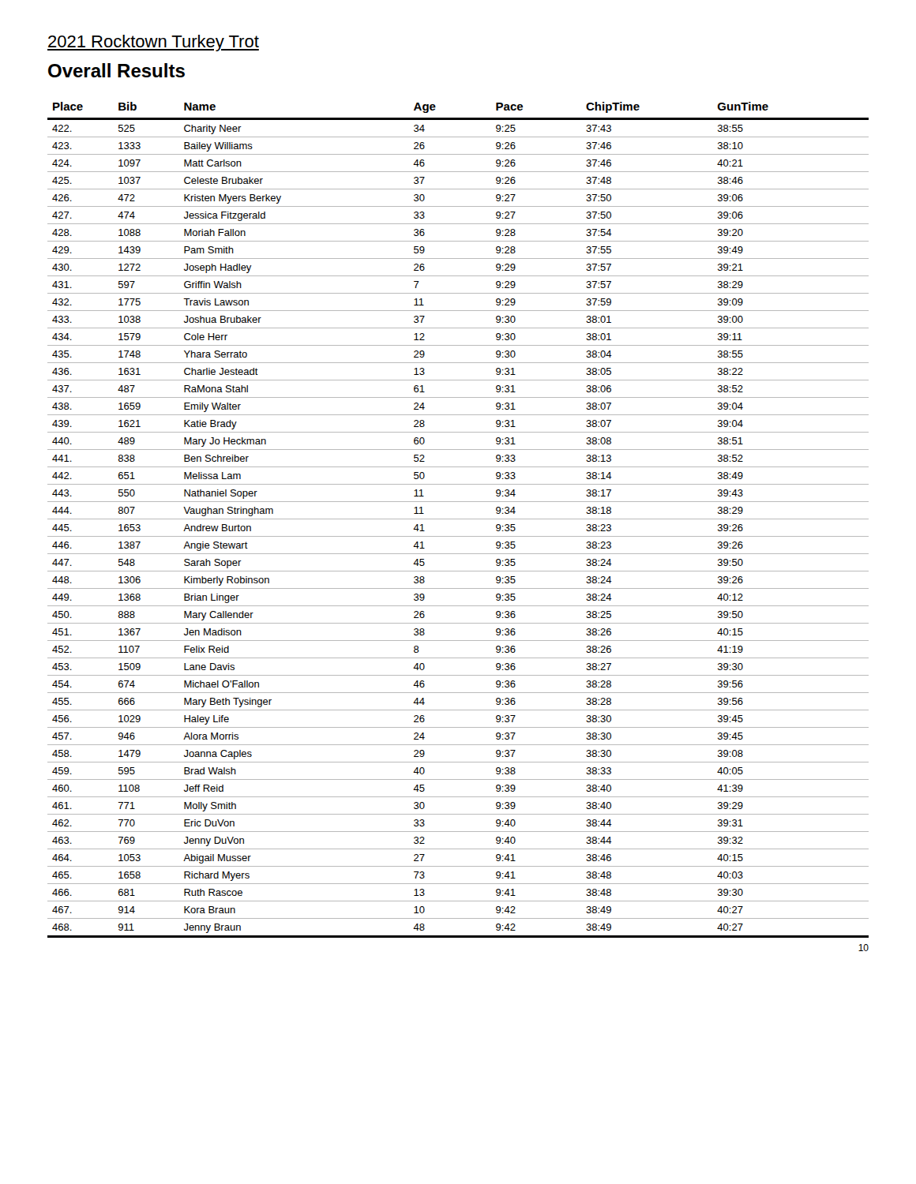2021 Rocktown Turkey Trot
Overall Results
| Place | Bib | Name | Age | Pace | ChipTime | GunTime |
| --- | --- | --- | --- | --- | --- | --- |
| 422. | 525 | Charity Neer | 34 | 9:25 | 37:43 | 38:55 |
| 423. | 1333 | Bailey Williams | 26 | 9:26 | 37:46 | 38:10 |
| 424. | 1097 | Matt Carlson | 46 | 9:26 | 37:46 | 40:21 |
| 425. | 1037 | Celeste Brubaker | 37 | 9:26 | 37:48 | 38:46 |
| 426. | 472 | Kristen Myers Berkey | 30 | 9:27 | 37:50 | 39:06 |
| 427. | 474 | Jessica Fitzgerald | 33 | 9:27 | 37:50 | 39:06 |
| 428. | 1088 | Moriah Fallon | 36 | 9:28 | 37:54 | 39:20 |
| 429. | 1439 | Pam Smith | 59 | 9:28 | 37:55 | 39:49 |
| 430. | 1272 | Joseph Hadley | 26 | 9:29 | 37:57 | 39:21 |
| 431. | 597 | Griffin Walsh | 7 | 9:29 | 37:57 | 38:29 |
| 432. | 1775 | Travis Lawson | 11 | 9:29 | 37:59 | 39:09 |
| 433. | 1038 | Joshua Brubaker | 37 | 9:30 | 38:01 | 39:00 |
| 434. | 1579 | Cole Herr | 12 | 9:30 | 38:01 | 39:11 |
| 435. | 1748 | Yhara Serrato | 29 | 9:30 | 38:04 | 38:55 |
| 436. | 1631 | Charlie Jesteadt | 13 | 9:31 | 38:05 | 38:22 |
| 437. | 487 | RaMona Stahl | 61 | 9:31 | 38:06 | 38:52 |
| 438. | 1659 | Emily Walter | 24 | 9:31 | 38:07 | 39:04 |
| 439. | 1621 | Katie Brady | 28 | 9:31 | 38:07 | 39:04 |
| 440. | 489 | Mary Jo Heckman | 60 | 9:31 | 38:08 | 38:51 |
| 441. | 838 | Ben Schreiber | 52 | 9:33 | 38:13 | 38:52 |
| 442. | 651 | Melissa Lam | 50 | 9:33 | 38:14 | 38:49 |
| 443. | 550 | Nathaniel Soper | 11 | 9:34 | 38:17 | 39:43 |
| 444. | 807 | Vaughan Stringham | 11 | 9:34 | 38:18 | 38:29 |
| 445. | 1653 | Andrew Burton | 41 | 9:35 | 38:23 | 39:26 |
| 446. | 1387 | Angie Stewart | 41 | 9:35 | 38:23 | 39:26 |
| 447. | 548 | Sarah Soper | 45 | 9:35 | 38:24 | 39:50 |
| 448. | 1306 | Kimberly Robinson | 38 | 9:35 | 38:24 | 39:26 |
| 449. | 1368 | Brian Linger | 39 | 9:35 | 38:24 | 40:12 |
| 450. | 888 | Mary Callender | 26 | 9:36 | 38:25 | 39:50 |
| 451. | 1367 | Jen Madison | 38 | 9:36 | 38:26 | 40:15 |
| 452. | 1107 | Felix Reid | 8 | 9:36 | 38:26 | 41:19 |
| 453. | 1509 | Lane Davis | 40 | 9:36 | 38:27 | 39:30 |
| 454. | 674 | Michael O'Fallon | 46 | 9:36 | 38:28 | 39:56 |
| 455. | 666 | Mary Beth Tysinger | 44 | 9:36 | 38:28 | 39:56 |
| 456. | 1029 | Haley Life | 26 | 9:37 | 38:30 | 39:45 |
| 457. | 946 | Alora Morris | 24 | 9:37 | 38:30 | 39:45 |
| 458. | 1479 | Joanna Caples | 29 | 9:37 | 38:30 | 39:08 |
| 459. | 595 | Brad Walsh | 40 | 9:38 | 38:33 | 40:05 |
| 460. | 1108 | Jeff Reid | 45 | 9:39 | 38:40 | 41:39 |
| 461. | 771 | Molly Smith | 30 | 9:39 | 38:40 | 39:29 |
| 462. | 770 | Eric DuVon | 33 | 9:40 | 38:44 | 39:31 |
| 463. | 769 | Jenny DuVon | 32 | 9:40 | 38:44 | 39:32 |
| 464. | 1053 | Abigail Musser | 27 | 9:41 | 38:46 | 40:15 |
| 465. | 1658 | Richard Myers | 73 | 9:41 | 38:48 | 40:03 |
| 466. | 681 | Ruth Rascoe | 13 | 9:41 | 38:48 | 39:30 |
| 467. | 914 | Kora Braun | 10 | 9:42 | 38:49 | 40:27 |
| 468. | 911 | Jenny Braun | 48 | 9:42 | 38:49 | 40:27 |
10